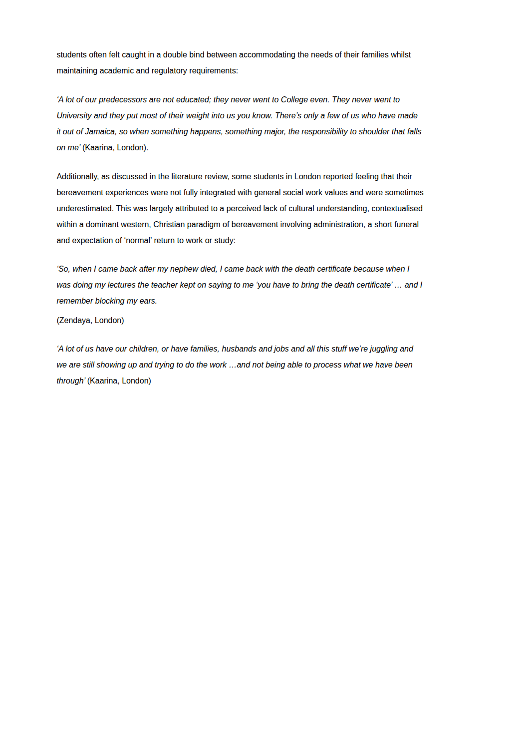students often felt caught in a double bind between accommodating the needs of their families whilst maintaining academic and regulatory requirements:
‘A lot of our predecessors are not educated; they never went to College even. They never went to University and they put most of their weight into us you know. There’s only a few of us who have made it out of Jamaica, so when something happens, something major, the responsibility to shoulder that falls on me’ (Kaarina, London).
Additionally, as discussed in the literature review, some students in London reported feeling that their bereavement experiences were not fully integrated with general social work values and were sometimes underestimated. This was largely attributed to a perceived lack of cultural understanding, contextualised within a dominant western, Christian paradigm of bereavement involving administration, a short funeral and expectation of ‘normal’ return to work or study:
‘So, when I came back after my nephew died, I came back with the death certificate because when I was doing my lectures the teacher kept on saying to me ‘you have to bring the death certificate’ … and I remember blocking my ears.
(Zendaya, London)
‘A lot of us have our children, or have families, husbands and jobs and all this stuff we’re juggling and we are still showing up and trying to do the work …and not being able to process what we have been through’ (Kaarina, London)